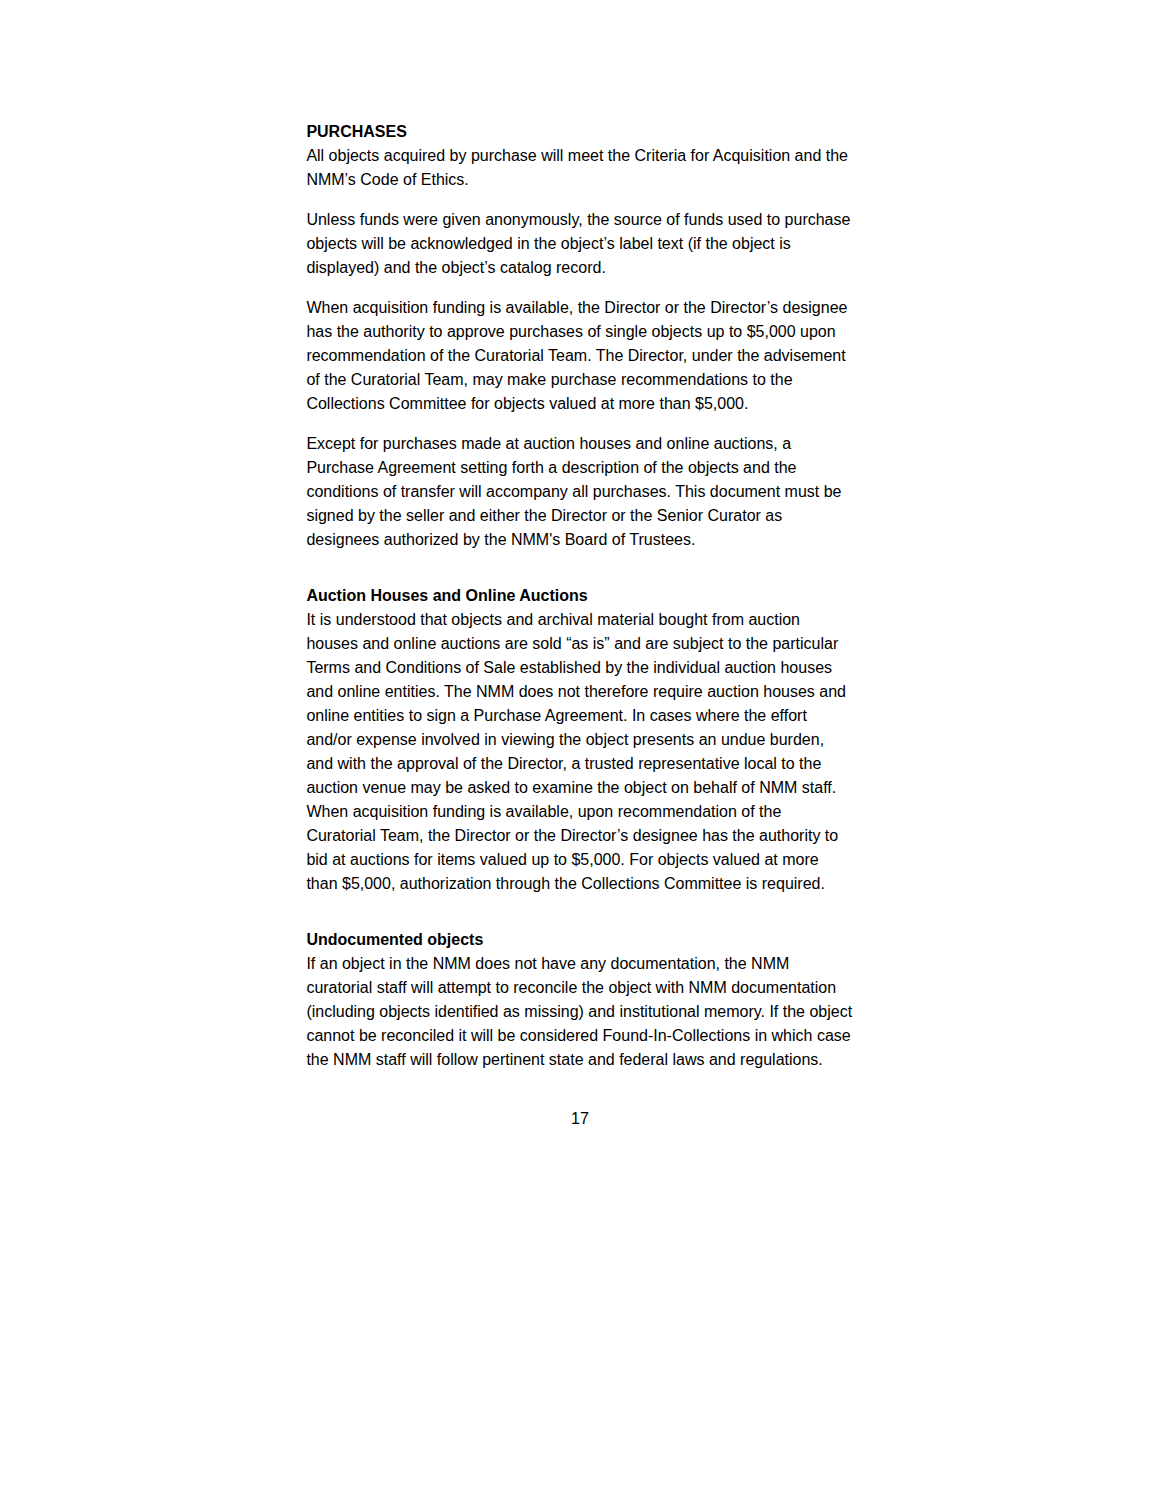PURCHASES
All objects acquired by purchase will meet the Criteria for Acquisition and the NMM’s Code of Ethics.
Unless funds were given anonymously, the source of funds used to purchase objects will be acknowledged in the object’s label text (if the object is displayed) and the object’s catalog record.
When acquisition funding is available, the Director or the Director’s designee has the authority to approve purchases of single objects up to $5,000 upon recommendation of the Curatorial Team. The Director, under the advisement of the Curatorial Team, may make purchase recommendations to the Collections Committee for objects valued at more than $5,000.
Except for purchases made at auction houses and online auctions, a Purchase Agreement setting forth a description of the objects and the conditions of transfer will accompany all purchases. This document must be signed by the seller and either the Director or the Senior Curator as designees authorized by the NMM's Board of Trustees.
Auction Houses and Online Auctions
It is understood that objects and archival material bought from auction houses and online auctions are sold “as is” and are subject to the particular Terms and Conditions of Sale established by the individual auction houses and online entities. The NMM does not therefore require auction houses and online entities to sign a Purchase Agreement. In cases where the effort and/or expense involved in viewing the object presents an undue burden, and with the approval of the Director, a trusted representative local to the auction venue may be asked to examine the object on behalf of NMM staff.
When acquisition funding is available, upon recommendation of the Curatorial Team, the Director or the Director’s designee has the authority to bid at auctions for items valued up to $5,000. For objects valued at more than $5,000, authorization through the Collections Committee is required.
Undocumented objects
If an object in the NMM does not have any documentation, the NMM curatorial staff will attempt to reconcile the object with NMM documentation (including objects identified as missing) and institutional memory. If the object cannot be reconciled it will be considered Found-In-Collections in which case the NMM staff will follow pertinent state and federal laws and regulations.
17